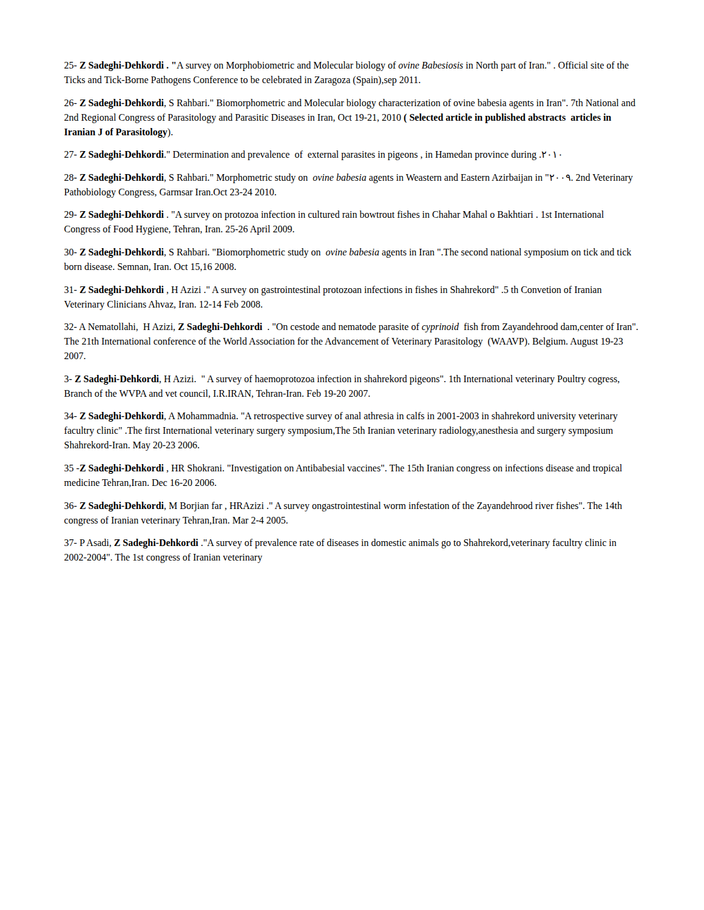25- Z Sadeghi-Dehkordi . "A survey on Morphobiometric and Molecular biology of ovine Babesiosis in North part of Iran." . Official site of the Ticks and Tick-Borne Pathogens Conference to be celebrated in Zaragoza (Spain),sep 2011.
26- Z Sadeghi-Dehkordi, S Rahbari." Biomorphometric and Molecular biology characterization of ovine babesia agents in Iran". 7th National and 2nd Regional Congress of Parasitology and Parasitic Diseases in Iran, Oct 19-21, 2010 ( Selected article in published abstracts articles in Iranian J of Parasitology).
27- Z Sadeghi-Dehkordi." Determination and prevalence of external parasites in pigeons , in Hamedan province during .٢٠١٠
28- Z Sadeghi-Dehkordi, S Rahbari." Morphometric study on ovine babesia agents in Weastern and Eastern Azirbaijan in "٢٠٠٩. 2nd Veterinary Pathobiology Congress, Garmsar Iran.Oct 23-24 2010.
29- Z Sadeghi-Dehkordi . "A survey on protozoa infection in cultured rain bowtrout fishes in Chahar Mahal o Bakhtiari . 1st International Congress of Food Hygiene, Tehran, Iran. 25-26 April 2009.
30- Z Sadeghi-Dehkordi, S Rahbari. "Biomorphometric study on ovine babesia agents in Iran ".The second national symposium on tick and tick born disease. Semnan, Iran. Oct 15,16 2008.
31- Z Sadeghi-Dehkordi , H Azizi ." A survey on gastrointestinal protozoan infections in fishes in Shahrekord" .5 th Convetion of Iranian Veterinary Clinicians Ahvaz, Iran. 12-14 Feb 2008.
32- A Nematollahi, H Azizi, Z Sadeghi-Dehkordi . "On cestode and nematode parasite of cyprinoid fish from Zayandehrood dam,center of Iran". The 21th International conference of the World Association for the Advancement of Veterinary Parasitology (WAAVP). Belgium. August 19-23 2007.
3- Z Sadeghi-Dehkordi, H Azizi. " A survey of haemoprotozoa infection in shahrekord pigeons". 1th International veterinary Poultry cogress, Branch of the WVPA and vet council, I.R.IRAN, Tehran-Iran. Feb 19-20 2007.
34- Z Sadeghi-Dehkordi, A Mohammadnia. "A retrospective survey of anal athresia in calfs in 2001-2003 in shahrekord university veterinary facultry clinic" .The first International veterinary surgery symposium,The 5th Iranian veterinary radiology,anesthesia and surgery symposium Shahrekord-Iran. May 20-23 2006.
35 -Z Sadeghi-Dehkordi , HR Shokrani. "Investigation on Antibabesial vaccines". The 15th Iranian congress on infections disease and tropical medicine Tehran,Iran. Dec 16-20 2006.
36- Z Sadeghi-Dehkordi, M Borjian far , HRAzizi ." A survey ongastrointestinal worm infestation of the Zayandehrood river fishes". The 14th congress of Iranian veterinary Tehran,Iran. Mar 2-4 2005.
37- P Asadi, Z Sadeghi-Dehkordi ."A survey of prevalence rate of diseases in domestic animals go to Shahrekord,veterinary facultry clinic in 2002-2004". The 1st congress of Iranian veterinary